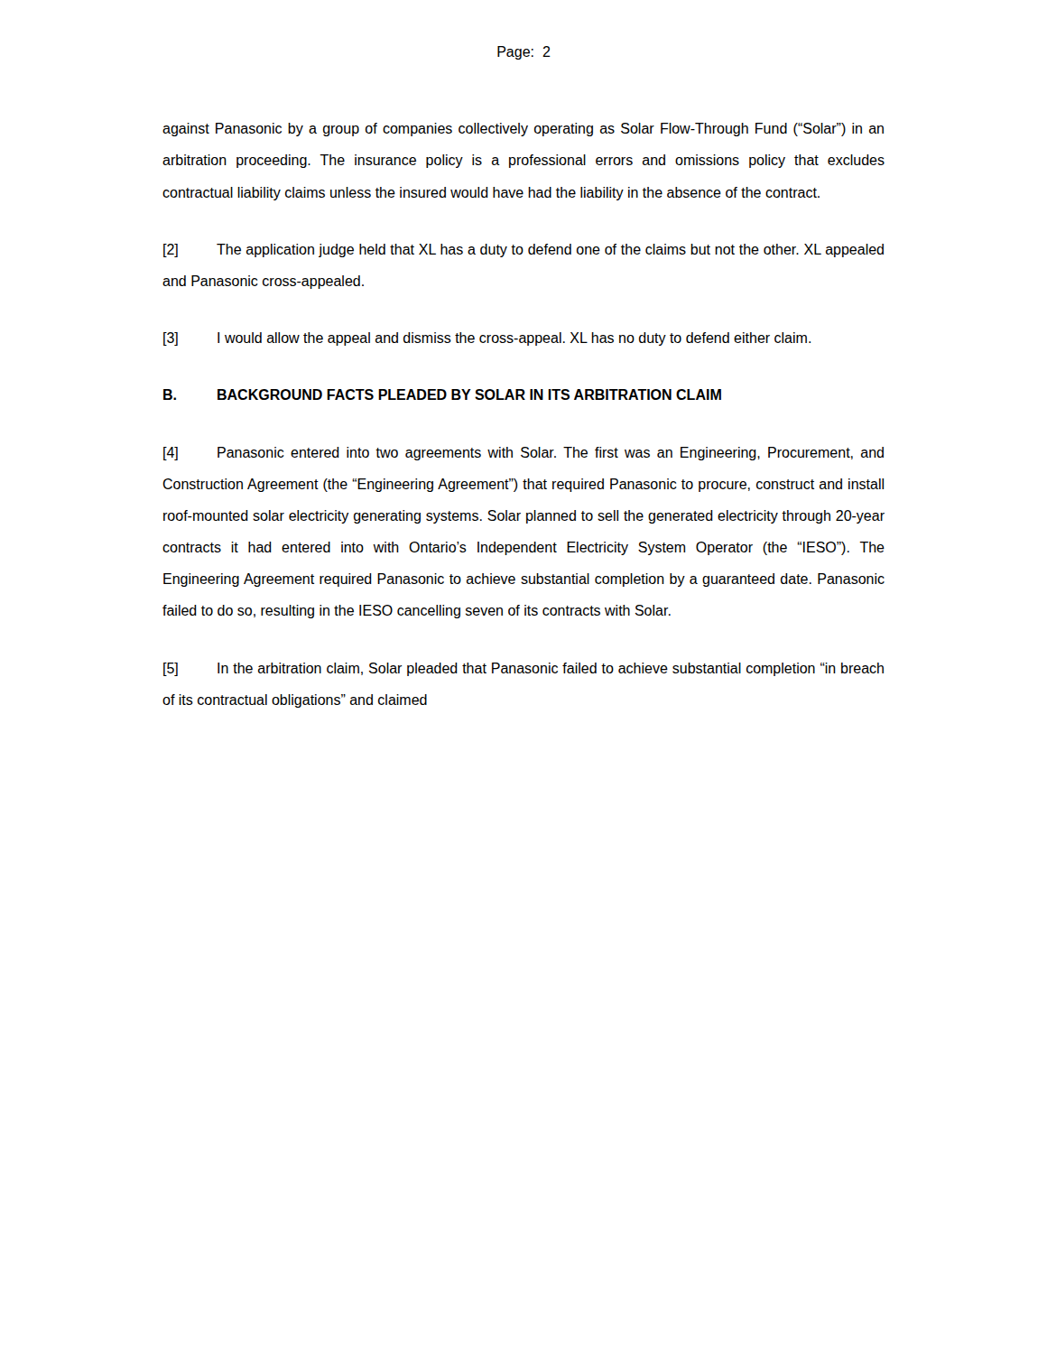Page: 2
against Panasonic by a group of companies collectively operating as Solar Flow-Through Fund (“Solar”) in an arbitration proceeding. The insurance policy is a professional errors and omissions policy that excludes contractual liability claims unless the insured would have had the liability in the absence of the contract.
[2] The application judge held that XL has a duty to defend one of the claims but not the other. XL appealed and Panasonic cross-appealed.
[3] I would allow the appeal and dismiss the cross-appeal. XL has no duty to defend either claim.
B. BACKGROUND FACTS PLEADED BY SOLAR IN ITS ARBITRATION CLAIM
[4] Panasonic entered into two agreements with Solar. The first was an Engineering, Procurement, and Construction Agreement (the “Engineering Agreement”) that required Panasonic to procure, construct and install roof-mounted solar electricity generating systems. Solar planned to sell the generated electricity through 20-year contracts it had entered into with Ontario’s Independent Electricity System Operator (the “IESO”). The Engineering Agreement required Panasonic to achieve substantial completion by a guaranteed date. Panasonic failed to do so, resulting in the IESO cancelling seven of its contracts with Solar.
[5] In the arbitration claim, Solar pleaded that Panasonic failed to achieve substantial completion “in breach of its contractual obligations” and claimed